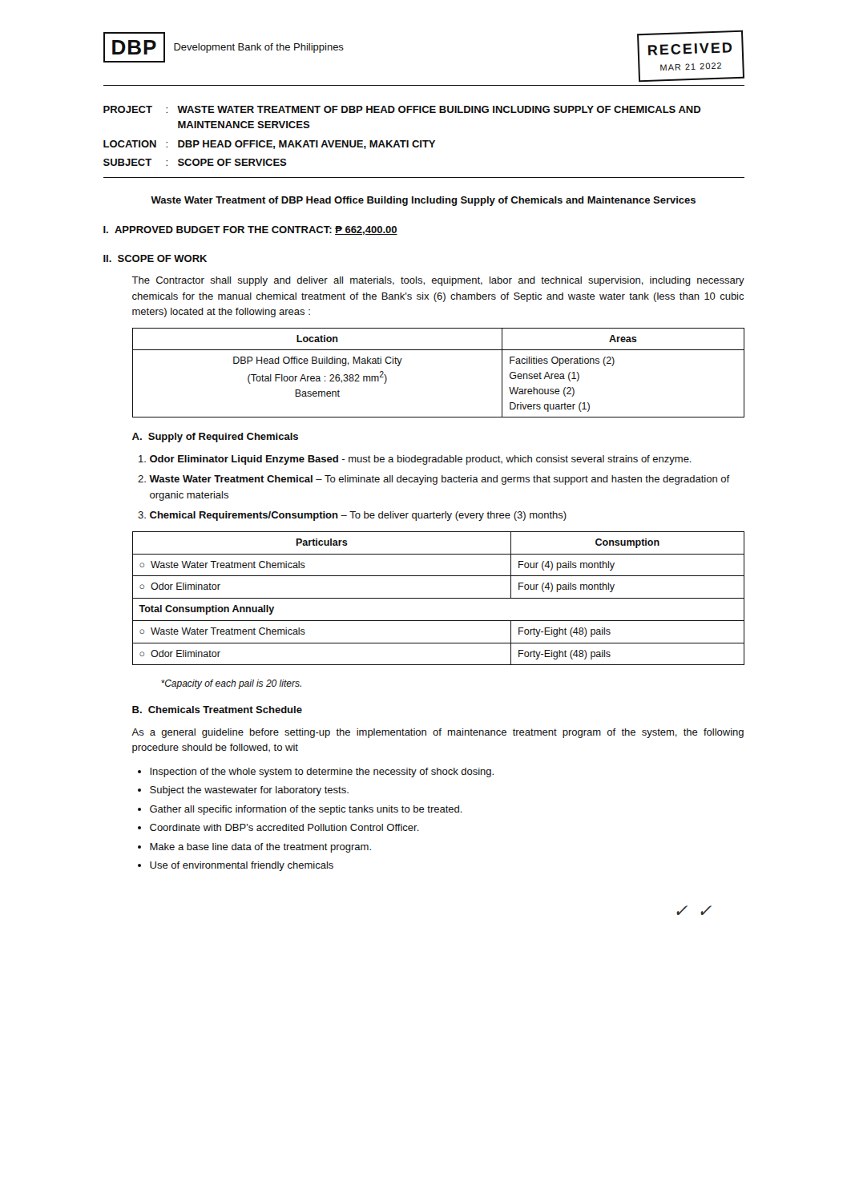DBP
Development Bank of the Philippines
RECEIVED MAR 21 2022
| PROJECT | : | WASTE WATER TREATMENT OF DBP HEAD OFFICE BUILDING INCLUDING SUPPLY OF CHEMICALS AND MAINTENANCE SERVICES |
| LOCATION | : | DBP HEAD OFFICE, MAKATI AVENUE, MAKATI CITY |
| SUBJECT | : | SCOPE OF SERVICES |
Waste Water Treatment of DBP Head Office Building Including Supply of Chemicals and Maintenance Services
I. APPROVED BUDGET FOR THE CONTRACT: ₱ 662,400.00
II. SCOPE OF WORK
The Contractor shall supply and deliver all materials, tools, equipment, labor and technical supervision, including necessary chemicals for the manual chemical treatment of the Bank's six (6) chambers of Septic and waste water tank (less than 10 cubic meters) located at the following areas :
| Location | Areas |
| --- | --- |
| DBP Head Office Building, Makati City (Total Floor Area : 26,382 mm 2 ) Basement | Facilities Operations (2) Genset Area (1) Warehouse (2) Drivers quarter (1) |
A. Supply of Required Chemicals
Odor Eliminator Liquid Enzyme Based - must be a biodegradable product, which consist several strains of enzyme.
Waste Water Treatment Chemical – To eliminate all decaying bacteria and germs that support and hasten the degradation of organic materials
Chemical Requirements/Consumption – To be deliver quarterly (every three (3) months)
| Particulars | Consumption |
| --- | --- |
| ○ Waste Water Treatment Chemicals | Four (4) pails monthly |
| ○ Odor Eliminator | Four (4) pails monthly |
| Total Consumption Annually |
| ○ Waste Water Treatment Chemicals | Forty-Eight (48) pails |
| ○ Odor Eliminator | Forty-Eight (48) pails |
*Capacity of each pail is 20 liters.
B. Chemicals Treatment Schedule
As a general guideline before setting-up the implementation of maintenance treatment program of the system, the following procedure should be followed, to wit
Inspection of the whole system to determine the necessity of shock dosing.
Subject the wastewater for laboratory tests.
Gather all specific information of the septic tanks units to be treated.
Coordinate with DBP's accredited Pollution Control Officer.
Make a base line data of the treatment program.
Use of environmental friendly chemicals
✓ ✓